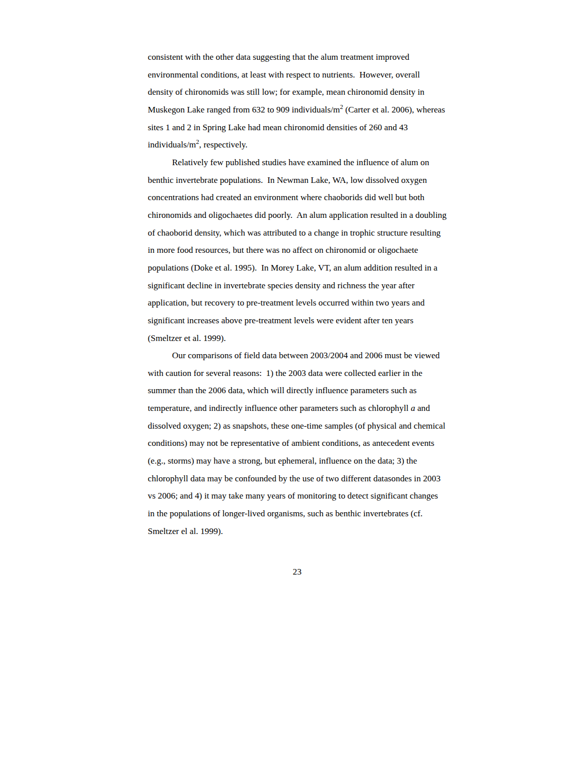consistent with the other data suggesting that the alum treatment improved environmental conditions, at least with respect to nutrients. However, overall density of chironomids was still low; for example, mean chironomid density in Muskegon Lake ranged from 632 to 909 individuals/m2 (Carter et al. 2006), whereas sites 1 and 2 in Spring Lake had mean chironomid densities of 260 and 43 individuals/m2, respectively.
Relatively few published studies have examined the influence of alum on benthic invertebrate populations. In Newman Lake, WA, low dissolved oxygen concentrations had created an environment where chaoborids did well but both chironomids and oligochaetes did poorly. An alum application resulted in a doubling of chaoborid density, which was attributed to a change in trophic structure resulting in more food resources, but there was no affect on chironomid or oligochaete populations (Doke et al. 1995). In Morey Lake, VT, an alum addition resulted in a significant decline in invertebrate species density and richness the year after application, but recovery to pre-treatment levels occurred within two years and significant increases above pre-treatment levels were evident after ten years (Smeltzer et al. 1999).
Our comparisons of field data between 2003/2004 and 2006 must be viewed with caution for several reasons: 1) the 2003 data were collected earlier in the summer than the 2006 data, which will directly influence parameters such as temperature, and indirectly influence other parameters such as chlorophyll a and dissolved oxygen; 2) as snapshots, these one-time samples (of physical and chemical conditions) may not be representative of ambient conditions, as antecedent events (e.g., storms) may have a strong, but ephemeral, influence on the data; 3) the chlorophyll data may be confounded by the use of two different datasondes in 2003 vs 2006; and 4) it may take many years of monitoring to detect significant changes in the populations of longer-lived organisms, such as benthic invertebrates (cf. Smeltzer el al. 1999).
23